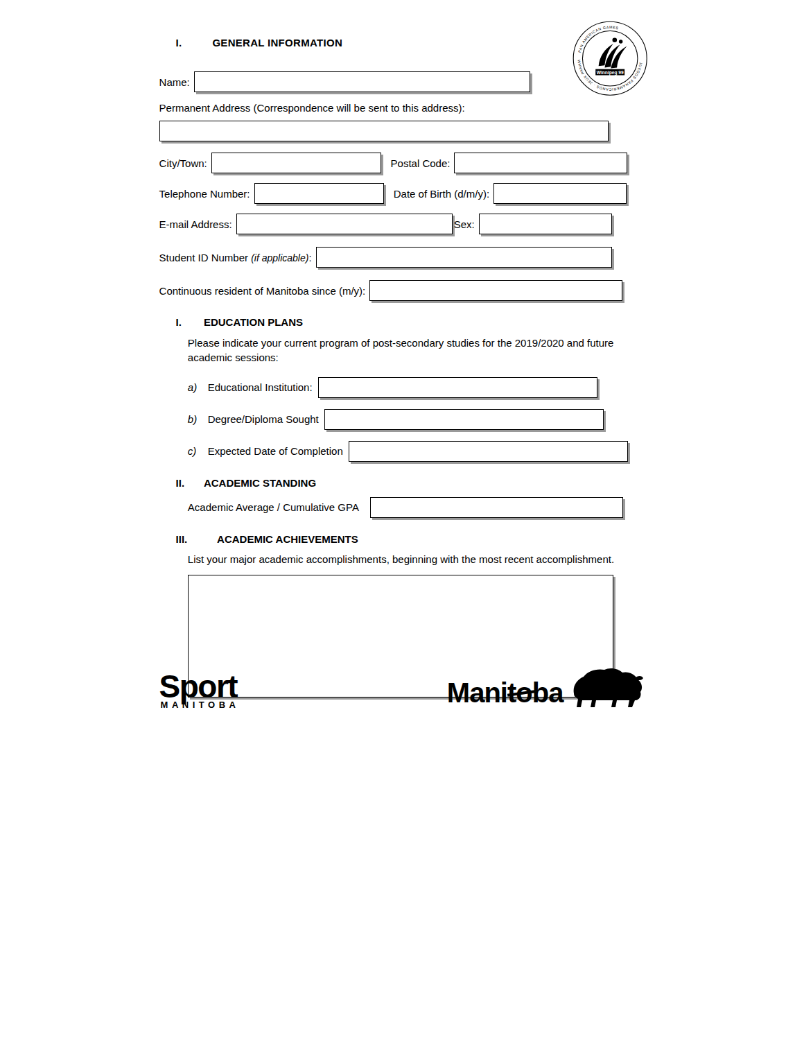Pan American Games Winnipeg 99 Winnipeg 99 PAN AMERICAN GAMES JUEGOS PANAMERICANOS · JEUX PANAMERICAINS
I. GENERAL INFORMATION
Name:
Permanent Address (Correspondence will be sent to this address):
City/Town: Postal Code:
Telephone Number: Date of Birth (d/m/y):
E-mail Address: Sex:
Student ID Number (if applicable):
Continuous resident of Manitoba since (m/y):
I. EDUCATION PLANS
Please indicate your current program of post-secondary studies for the 2019/2020 and future academic sessions:
a) Educational Institution:
b) Degree/Diploma Sought
c) Expected Date of Completion
II. ACADEMIC STANDING
Academic Average / Cumulative GPA
III. ACADEMIC ACHIEVEMENTS
List your major academic accomplishments, beginning with the most recent accomplishment.
Sport
MANITOBA
Manitoba
Bison